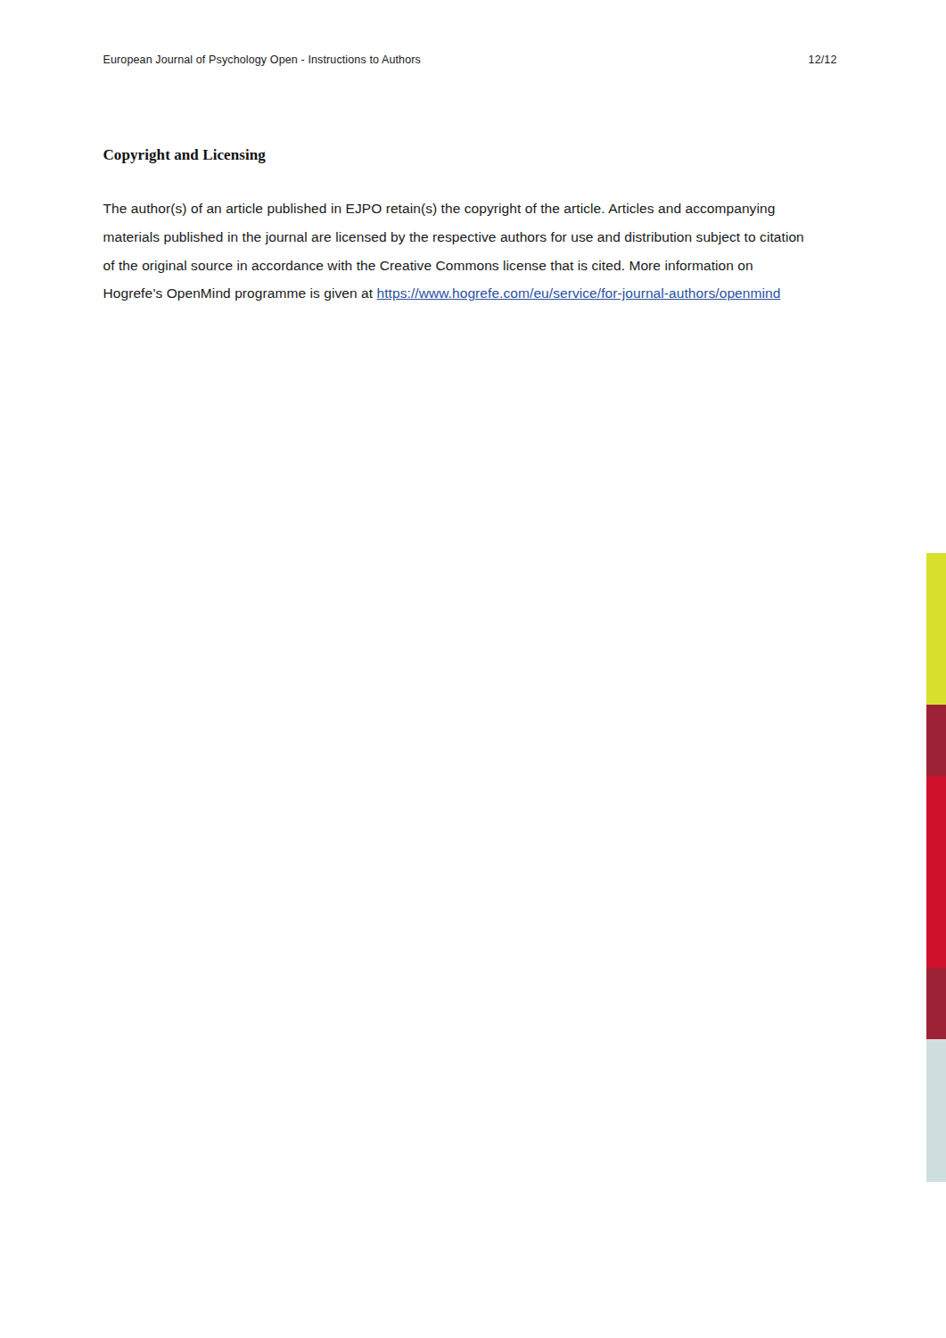European Journal of Psychology Open - Instructions to Authors 12/12
Copyright and Licensing
The author(s) of an article published in EJPO retain(s) the copyright of the article. Articles and accompanying materials published in the journal are licensed by the respective authors for use and distribution subject to citation of the original source in accordance with the Creative Commons license that is cited. More information on Hogrefe’s OpenMind programme is given at https://www.hogrefe.com/eu/service/for-journal-authors/openmind